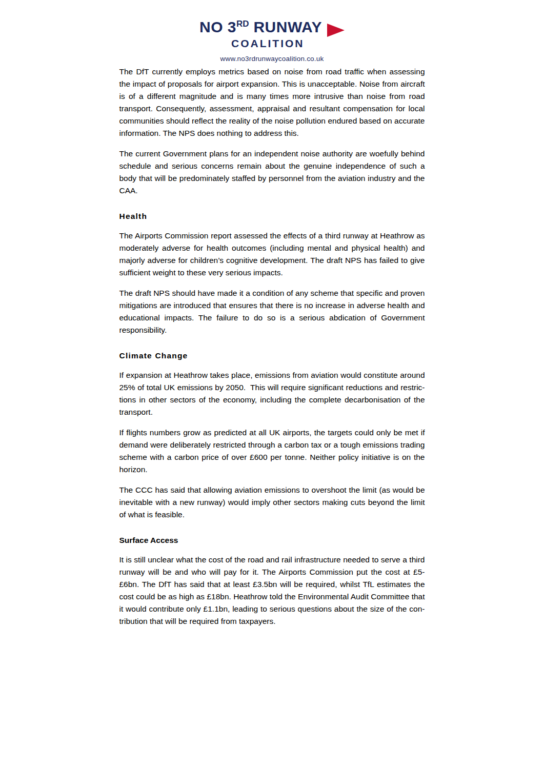NO 3RD RUNWAY COALITION
www.no3rdrunwaycoalition.co.uk
The DfT currently employs metrics based on noise from road traffic when assessing the impact of proposals for airport expansion. This is unacceptable. Noise from aircraft is of a different magnitude and is many times more intrusive than noise from road transport. Consequently, assessment, appraisal and resultant compensation for local communities should reflect the reality of the noise pollution endured based on accurate information. The NPS does nothing to address this.
The current Government plans for an independent noise authority are woefully behind schedule and serious concerns remain about the genuine independence of such a body that will be predominately staffed by personnel from the aviation industry and the CAA.
Health
The Airports Commission report assessed the effects of a third runway at Heathrow as moderately adverse for health outcomes (including mental and physical health) and majorly adverse for children’s cognitive development. The draft NPS has failed to give sufficient weight to these very serious impacts.
The draft NPS should have made it a condition of any scheme that specific and proven mitigations are introduced that ensures that there is no increase in adverse health and educational impacts. The failure to do so is a serious abdication of Government responsibility.
Climate Change
If expansion at Heathrow takes place, emissions from aviation would constitute around 25% of total UK emissions by 2050. This will require significant reductions and restrictions in other sectors of the economy, including the complete decarbonisation of the transport.
If flights numbers grow as predicted at all UK airports, the targets could only be met if demand were deliberately restricted through a carbon tax or a tough emissions trading scheme with a carbon price of over £600 per tonne. Neither policy initiative is on the horizon.
The CCC has said that allowing aviation emissions to overshoot the limit (as would be inevitable with a new runway) would imply other sectors making cuts beyond the limit of what is feasible.
Surface Access
It is still unclear what the cost of the road and rail infrastructure needed to serve a third runway will be and who will pay for it. The Airports Commission put the cost at £5-£6bn. The DfT has said that at least £3.5bn will be required, whilst TfL estimates the cost could be as high as £18bn. Heathrow told the Environmental Audit Committee that it would contribute only £1.1bn, leading to serious questions about the size of the contribution that will be required from taxpayers.